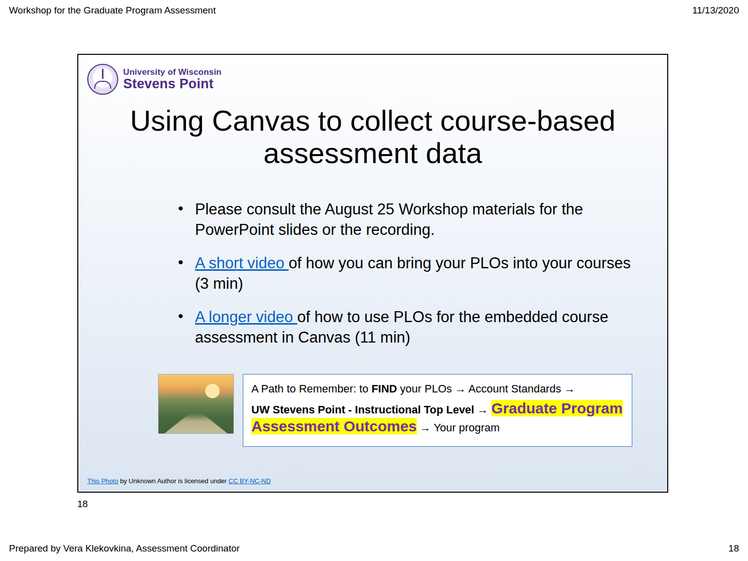Workshop for the Graduate Program Assessment 11/13/2020
University of Wisconsin
Stevens Point
Using Canvas to collect course-based assessment data
Please consult the August 25 Workshop materials for the PowerPoint slides or the recording.
A short video of how you can bring your PLOs into your courses (3 min)
A longer video of how to use PLOs for the embedded course assessment in Canvas (11 min)
A Path to Remember: to FIND your PLOs → Account Standards →
UW Stevens Point - Instructional Top Level → Graduate Program Assessment Outcomes → Your program
This Photo by Unknown Author is licensed under CC BY-NC-ND
18
Prepared by Vera Klekovkina, Assessment Coordinator 18